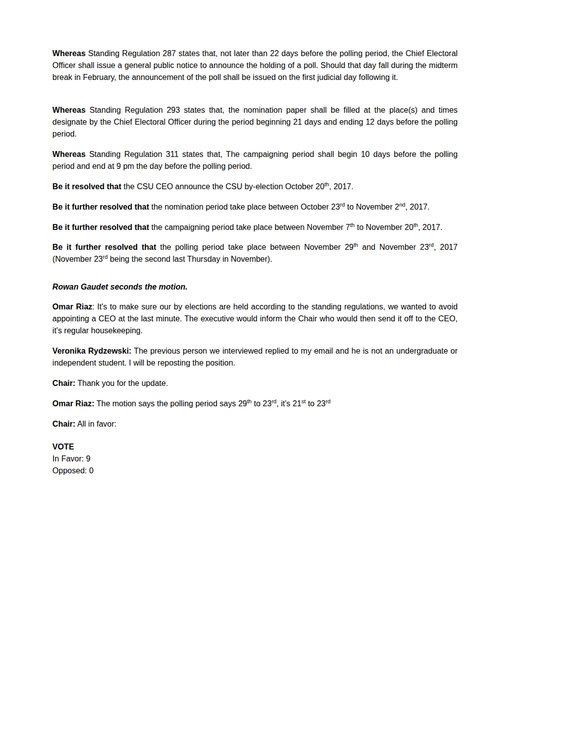Whereas Standing Regulation 287 states that, not later than 22 days before the polling period, the Chief Electoral Officer shall issue a general public notice to announce the holding of a poll. Should that day fall during the midterm break in February, the announcement of the poll shall be issued on the first judicial day following it.
Whereas Standing Regulation 293 states that, the nomination paper shall be filled at the place(s) and times designate by the Chief Electoral Officer during the period beginning 21 days and ending 12 days before the polling period.
Whereas Standing Regulation 311 states that, The campaigning period shall begin 10 days before the polling period and end at 9 pm the day before the polling period.
Be it resolved that the CSU CEO announce the CSU by-election October 20th, 2017.
Be it further resolved that the nomination period take place between October 23rd to November 2nd, 2017.
Be it further resolved that the campaigning period take place between November 7th to November 20th, 2017.
Be it further resolved that the polling period take place between November 29th and November 23rd, 2017 (November 23rd being the second last Thursday in November).
Rowan Gaudet seconds the motion.
Omar Riaz: It's to make sure our by elections are held according to the standing regulations, we wanted to avoid appointing a CEO at the last minute. The executive would inform the Chair who would then send it off to the CEO, it's regular housekeeping.
Veronika Rydzewski: The previous person we interviewed replied to my email and he is not an undergraduate or independent student. I will be reposting the position.
Chair: Thank you for the update.
Omar Riaz: The motion says the polling period says 29th to 23rd, it's 21st to 23rd
Chair: All in favor:
VOTE
In Favor: 9
Opposed: 0